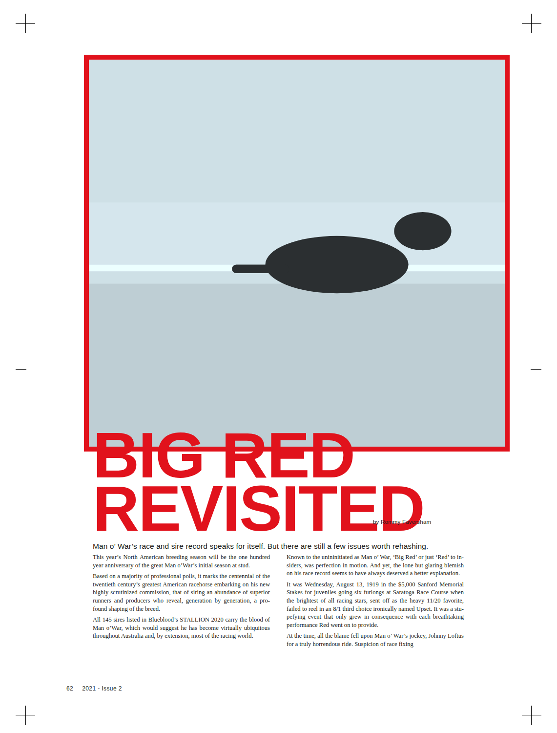`
Big Red Revisited
by Rommy Faversham
Man o’ War’s race and sire record speaks for itself. But there are still a few issues worth rehashing.
This year’s North American breeding season will be the one hundred year anniversary of the great Man o’War’s initial season at stud.
Based on a majority of professional polls, it marks the centennial of the twentieth century’s greatest American racehorse embarking on his new highly scrutinized commission, that of siring an abundance of superior runners and producers who reveal, generation by generation, a profound shaping of the breed.
All 145 sires listed in Blueblood’s STALLION 2020 carry the blood of Man o’War, which would suggest he has become virtually ubiquitous throughout Australia and, by extension, most of the racing world.
Known to the unininitiated as Man o’ War, ‘Big Red’ or just ‘Red’ to insiders, was perfection in motion. And yet, the lone but glaring blemish on his race record seems to have always deserved a better explanation.
It was Wednesday, August 13, 1919 in the $5,000 Sanford Memorial Stakes for juveniles going six furlongs at Saratoga Race Course when the brightest of all racing stars, sent off as the heavy 11/20 favorite, failed to reel in an 8/1 third choice ironically named Upset. It was a stupefying event that only grew in consequence with each breathtaking performance Red went on to provide.
At the time, all the blame fell upon Man o’ War’s jockey, Johnny Loftus for a truly horrendous ride. Suspicion of race fixing
622021 - Issue 2